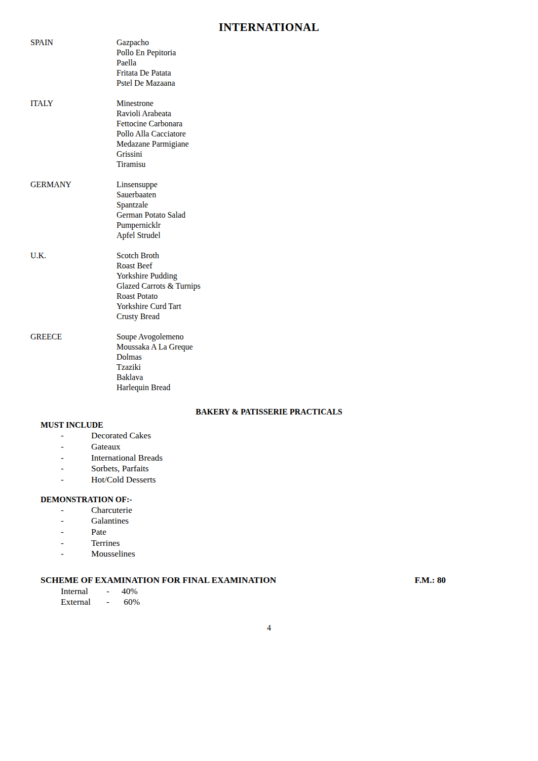INTERNATIONAL
| SPAIN | Gazpacho Pollo En Pepitoria Paella Fritata De Patata Pstel De Mazaana |
| ITALY | Minestrone Ravioli Arabeata Fettocine Carbonara Pollo Alla Cacciatore Medazane Parmigiane Grissini Tiramisu |
| GERMANY | Linsensuppe Sauerbaaten Spantzale German Potato Salad Pumpernicklr Apfel Strudel |
| U.K. | Scotch Broth Roast Beef Yorkshire Pudding Glazed Carrots & Turnips Roast Potato Yorkshire Curd Tart Crusty Bread |
| GREECE | Soupe Avogolemeno Moussaka A La Greque Dolmas Tzaziki Baklava Harlequin Bread |
BAKERY & PATISSERIE PRACTICALS
MUST INCLUDE
Decorated Cakes
Gateaux
International Breads
Sorbets, Parfaits
Hot/Cold Desserts
DEMONSTRATION OF:-
Charcuterie
Galantines
Pate
Terrines
Mousselines
SCHEME OF EXAMINATION FOR FINAL EXAMINATION F.M.: 80
Internal-40%
External- 60%
4